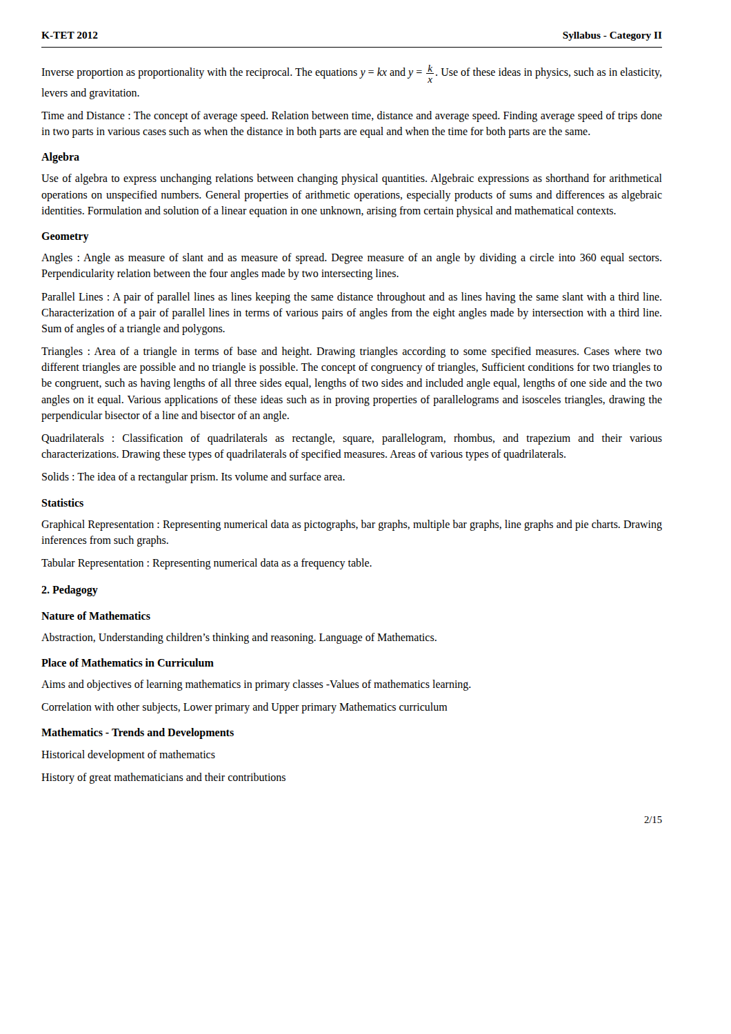K-TET 2012
Syllabus - Category II
Inverse proportion as proportionality with the reciprocal. The equations y = kx and y = kx. Use of these ideas in physics, such as in elasticity, levers and gravitation.
Time and Distance : The concept of average speed. Relation between time, distance and average speed. Finding average speed of trips done in two parts in various cases such as when the distance in both parts are equal and when the time for both parts are the same.
Algebra
Use of algebra to express unchanging relations between changing physical quantities. Algebraic expressions as shorthand for arithmetical operations on unspecified numbers. General properties of arithmetic operations, especially products of sums and differences as algebraic identities. Formulation and solution of a linear equation in one unknown, arising from certain physical and mathematical contexts.
Geometry
Angles : Angle as measure of slant and as measure of spread. Degree measure of an angle by dividing a circle into 360 equal sectors. Perpendicularity relation between the four angles made by two intersecting lines.
Parallel Lines : A pair of parallel lines as lines keeping the same distance throughout and as lines having the same slant with a third line. Characterization of a pair of parallel lines in terms of various pairs of angles from the eight angles made by intersection with a third line. Sum of angles of a triangle and polygons.
Triangles : Area of a triangle in terms of base and height. Drawing triangles according to some specified measures. Cases where two different triangles are possible and no triangle is possible. The concept of congruency of triangles, Sufficient conditions for two triangles to be congruent, such as having lengths of all three sides equal, lengths of two sides and included angle equal, lengths of one side and the two angles on it equal. Various applications of these ideas such as in proving properties of parallelograms and isosceles triangles, drawing the perpendicular bisector of a line and bisector of an angle.
Quadrilaterals : Classification of quadrilaterals as rectangle, square, parallelogram, rhombus, and trapezium and their various characterizations. Drawing these types of quadrilaterals of specified measures. Areas of various types of quadrilaterals.
Solids : The idea of a rectangular prism. Its volume and surface area.
Statistics
Graphical Representation : Representing numerical data as pictographs, bar graphs, multiple bar graphs, line graphs and pie charts. Drawing inferences from such graphs.
Tabular Representation : Representing numerical data as a frequency table.
2. Pedagogy
Nature of Mathematics
Abstraction, Understanding children’s thinking and reasoning. Language of Mathematics.
Place of Mathematics in Curriculum
Aims and objectives of learning mathematics in primary classes -Values of mathematics learning.
Correlation with other subjects, Lower primary and Upper primary Mathematics curriculum
Mathematics - Trends and Developments
Historical development of mathematics
History of great mathematicians and their contributions
2/15